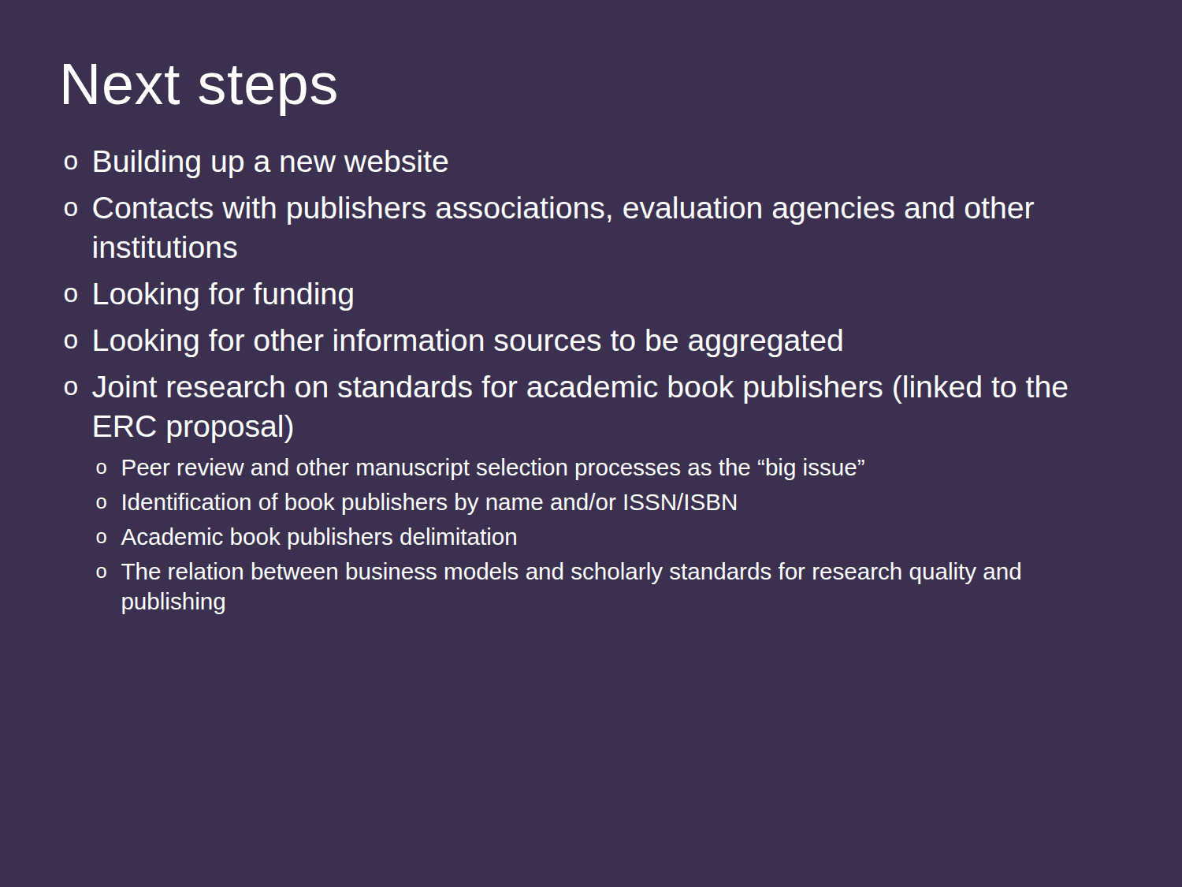Next steps
Building up a new website
Contacts with publishers associations, evaluation agencies and other institutions
Looking for funding
Looking for other information sources to be aggregated
Joint research on standards for academic book publishers (linked to the ERC proposal)
Peer review and other manuscript selection processes as the “big issue”
Identification of book publishers by name and/or ISSN/ISBN
Academic book publishers delimitation
The relation between business models and scholarly standards for research quality and publishing